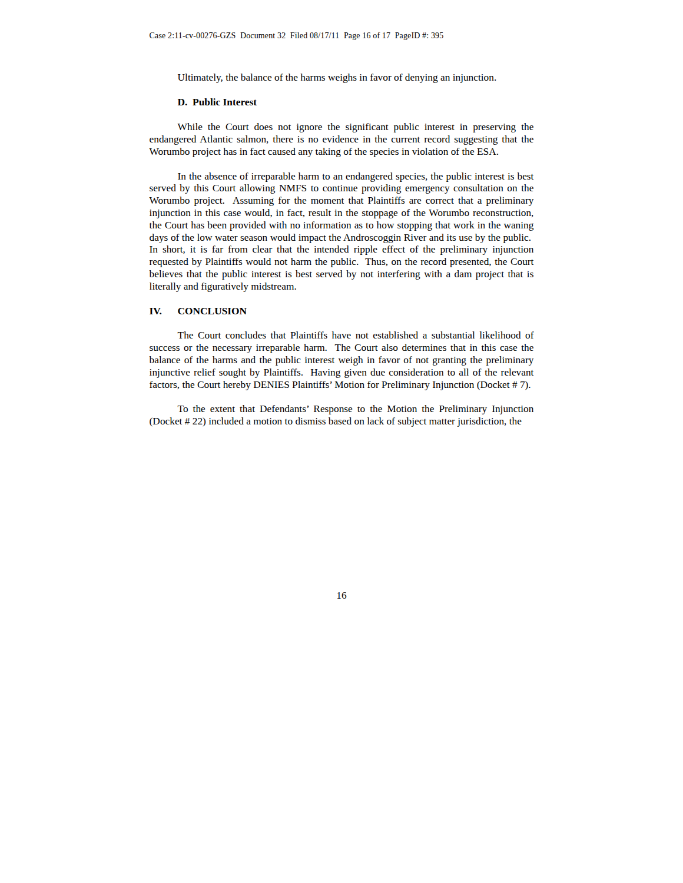Case 2:11-cv-00276-GZS Document 32 Filed 08/17/11 Page 16 of 17 PageID #: 395
Ultimately, the balance of the harms weighs in favor of denying an injunction.
D. Public Interest
While the Court does not ignore the significant public interest in preserving the endangered Atlantic salmon, there is no evidence in the current record suggesting that the Worumbo project has in fact caused any taking of the species in violation of the ESA.
In the absence of irreparable harm to an endangered species, the public interest is best served by this Court allowing NMFS to continue providing emergency consultation on the Worumbo project. Assuming for the moment that Plaintiffs are correct that a preliminary injunction in this case would, in fact, result in the stoppage of the Worumbo reconstruction, the Court has been provided with no information as to how stopping that work in the waning days of the low water season would impact the Androscoggin River and its use by the public. In short, it is far from clear that the intended ripple effect of the preliminary injunction requested by Plaintiffs would not harm the public. Thus, on the record presented, the Court believes that the public interest is best served by not interfering with a dam project that is literally and figuratively midstream.
IV. CONCLUSION
The Court concludes that Plaintiffs have not established a substantial likelihood of success or the necessary irreparable harm. The Court also determines that in this case the balance of the harms and the public interest weigh in favor of not granting the preliminary injunctive relief sought by Plaintiffs. Having given due consideration to all of the relevant factors, the Court hereby DENIES Plaintiffs’ Motion for Preliminary Injunction (Docket # 7).
To the extent that Defendants’ Response to the Motion the Preliminary Injunction (Docket # 22) included a motion to dismiss based on lack of subject matter jurisdiction, the
16